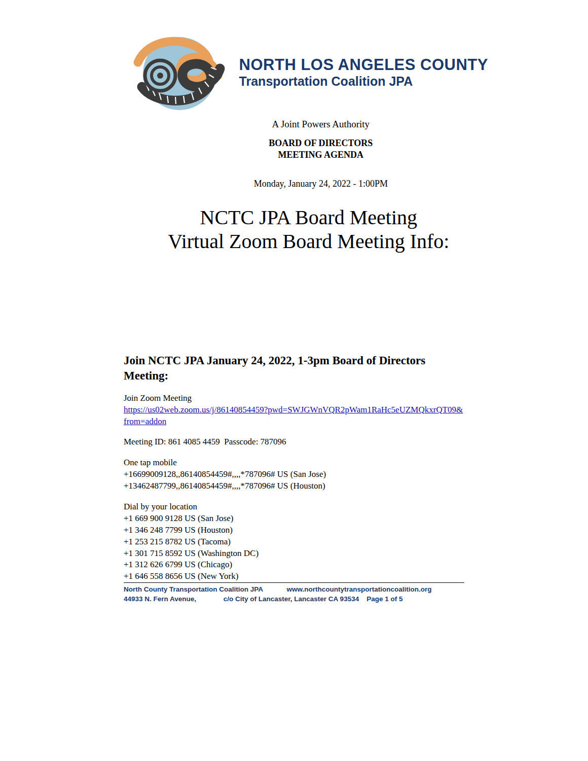NORTH LOS ANGELES COUNTY
Transportation Coalition JPA
A Joint Powers Authority
BOARD OF DIRECTORS
MEETING AGENDA
Monday, January 24, 2022 - 1:00PM
NCTC JPA Board Meeting
Virtual Zoom Board Meeting Info:
Join NCTC JPA January 24, 2022, 1-3pm Board of Directors Meeting:
Join Zoom Meeting
https://us02web.zoom.us/j/86140854459?pwd=SWJGWnVQR2pWam1RaHc5eUZMQkxrQT09&from=addon
Meeting ID: 861 4085 4459 Passcode: 787096
One tap mobile
+16699009128,,86140854459#,,,,*787096# US (San Jose)
+13462487799,,86140854459#,,,,*787096# US (Houston)
Dial by your location
+1 669 900 9128 US (San Jose)
+1 346 248 7799 US (Houston)
+1 253 215 8782 US (Tacoma)
+1 301 715 8592 US (Washington DC)
+1 312 626 6799 US (Chicago)
+1 646 558 8656 US (New York)
North County Transportation Coalition JPA
www.northcountytransportationcoalition.org
44933 N. Fern Avenue,
c/o City of Lancaster, Lancaster CA 93534 Page 1 of 5